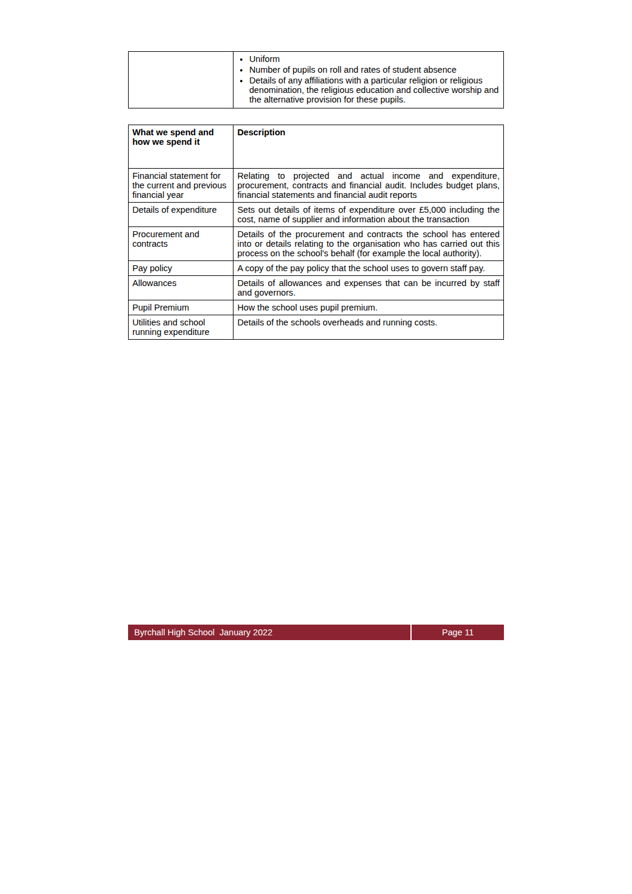| | Uniform Number of pupils on roll and rates of student absence Details of any affiliations with a particular religion or religious denomination, the religious education and collective worship and the alternative provision for these pupils. |
| What we spend and how we spend it | Description |
| --- | --- |
| Financial statement for the current and previous financial year | Relating to projected and actual income and expenditure, procurement, contracts and financial audit. Includes budget plans, financial statements and financial audit reports |
| Details of expenditure | Sets out details of items of expenditure over £5,000 including the cost, name of supplier and information about the transaction |
| Procurement and contracts | Details of the procurement and contracts the school has entered into or details relating to the organisation who has carried out this process on the school's behalf (for example the local authority). |
| Pay policy | A copy of the pay policy that the school uses to govern staff pay. |
| Allowances | Details of allowances and expenses that can be incurred by staff and governors. |
| Pupil Premium | How the school uses pupil premium. |
| Utilities and school running expenditure | Details of the schools overheads and running costs. |
Byrchall High School January 2022
Page 11